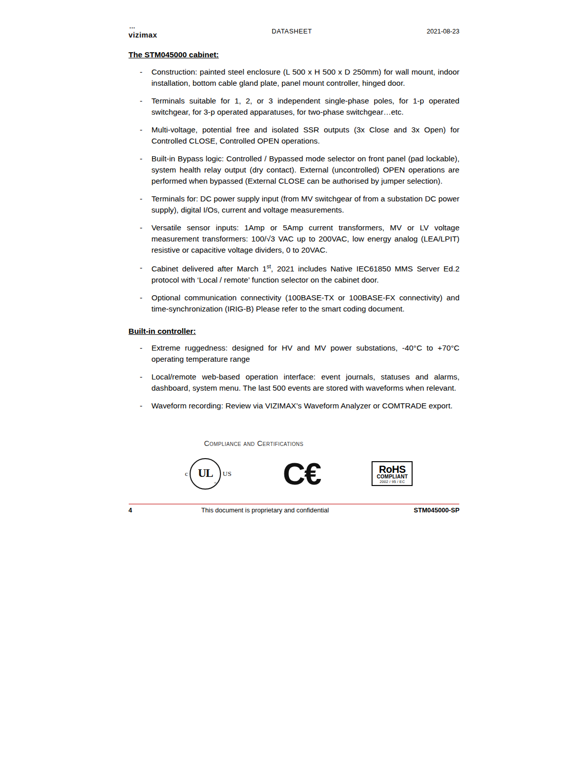••• vizimax
DATASHEET
2021-08-23
The STM045000 cabinet:
Construction: painted steel enclosure (L 500 x H 500 x D 250mm) for wall mount, indoor installation, bottom cable gland plate, panel mount controller, hinged door.
Terminals suitable for 1, 2, or 3 independent single-phase poles, for 1-p operated switchgear, for 3-p operated apparatuses, for two-phase switchgear…etc.
Multi-voltage, potential free and isolated SSR outputs (3x Close and 3x Open) for Controlled CLOSE, Controlled OPEN operations.
Built-in Bypass logic: Controlled / Bypassed mode selector on front panel (pad lockable), system health relay output (dry contact). External (uncontrolled) OPEN operations are performed when bypassed (External CLOSE can be authorised by jumper selection).
Terminals for: DC power supply input (from MV switchgear of from a substation DC power supply), digital I/Os, current and voltage measurements.
Versatile sensor inputs: 1Amp or 5Amp current transformers, MV or LV voltage measurement transformers: 100/√3 VAC up to 200VAC, low energy analog (LEA/LPIT) resistive or capacitive voltage dividers, 0 to 20VAC.
Cabinet delivered after March 1st, 2021 includes Native IEC61850 MMS Server Ed.2 protocol with ‘Local / remote’ function selector on the cabinet door.
Optional communication connectivity (100BASE-TX or 100BASE-FX connectivity) and time-synchronization (IRIG-B) Please refer to the smart coding document.
Built-in controller:
Extreme ruggedness: designed for HV and MV power substations, -40°C to +70°C operating temperature range
Local/remote web-based operation interface: event journals, statuses and alarms, dashboard, system menu. The last 500 events are stored with waveforms when relevant.
Waveform recording: Review via VIZIMAX’s Waveform Analyzer or COMTRADE export.
Compliance and Certifications
c
UL ®
US
C€
RoHS
COMPLIANT
2002 / 95 / EC
4
This document is proprietary and confidential
STM045000-SP